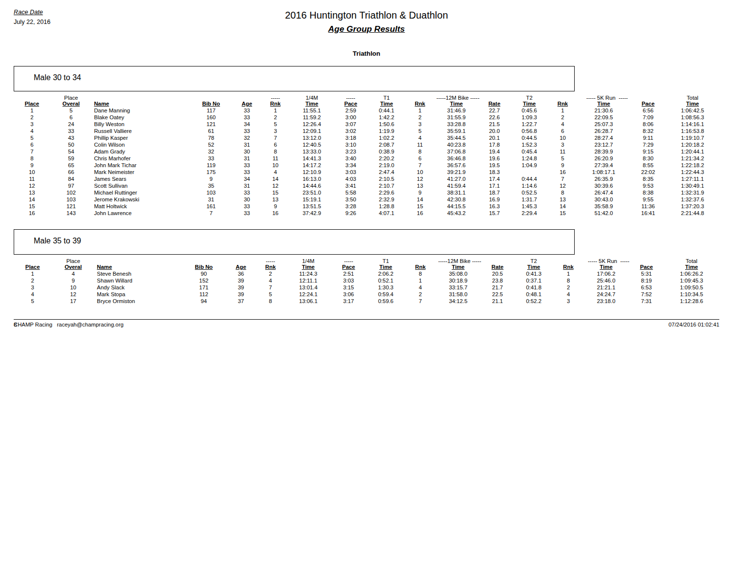Race Date
July 22, 2016
2016 Huntington Triathlon & Duathlon
Age Group Results
Triathlon
Male 30 to 34
| | Place | | | | ----- | 1/4M | ----- | T1 | -----12M Bike ----- | T2 | ----- 5K Run ----- | Total |
| --- | --- | --- | --- | --- | --- | --- | --- | --- | --- | --- | --- | --- |
| Place | Overal | Name | Bib No | Age | Rnk | Time | Pace | Time | Rnk | Time | Rate | Time | Rnk | Time | Pace | Time |
| 1 | 5 | Dane Manning | 117 | 33 | 1 | 11:55.1 | 2:59 | 0:44.1 | 1 | 31:46.9 | 22.7 | 0:45.6 | 1 | 21:30.6 | 6:56 | 1:06:42.5 |
| 2 | 6 | Blake Oatey | 160 | 33 | 2 | 11:59.2 | 3:00 | 1:42.2 | 2 | 31:55.9 | 22.6 | 1:09.3 | 2 | 22:09.5 | 7:09 | 1:08:56.3 |
| 3 | 24 | Billy Weston | 121 | 34 | 5 | 12:26.4 | 3:07 | 1:50.6 | 3 | 33:28.8 | 21.5 | 1:22.7 | 4 | 25:07.3 | 8:06 | 1:14:16.1 |
| 4 | 33 | Russell Valliere | 61 | 33 | 3 | 12:09.1 | 3:02 | 1:19.9 | 5 | 35:59.1 | 20.0 | 0:56.8 | 6 | 26:28.7 | 8:32 | 1:16:53.8 |
| 5 | 43 | Phillip Kasper | 78 | 32 | 7 | 13:12.0 | 3:18 | 1:02.2 | 4 | 35:44.5 | 20.1 | 0:44.5 | 10 | 28:27.4 | 9:11 | 1:19:10.7 |
| 6 | 50 | Colin Wilson | 52 | 31 | 6 | 12:40.5 | 3:10 | 2:08.7 | 11 | 40:23.8 | 17.8 | 1:52.3 | 3 | 23:12.7 | 7:29 | 1:20:18.2 |
| 7 | 54 | Adam Grady | 32 | 30 | 8 | 13:33.0 | 3:23 | 0:38.9 | 8 | 37:06.8 | 19.4 | 0:45.4 | 11 | 28:39.9 | 9:15 | 1:20:44.1 |
| 8 | 59 | Chris Marhofer | 33 | 31 | 11 | 14:41.3 | 3:40 | 2:20.2 | 6 | 36:46.8 | 19.6 | 1:24.8 | 5 | 26:20.9 | 8:30 | 1:21:34.2 |
| 9 | 65 | John Mark Tichar | 119 | 33 | 10 | 14:17.2 | 3:34 | 2:19.0 | 7 | 36:57.6 | 19.5 | 1:04.9 | 9 | 27:39.4 | 8:55 | 1:22:18.2 |
| 10 | 66 | Mark Neimeister | 175 | 33 | 4 | 12:10.9 | 3:03 | 2:47.4 | 10 | 39:21.9 | 18.3 | | 16 | 1:08:17.1 | 22:02 | 1:22:44.3 |
| 11 | 84 | James Sears | 9 | 34 | 14 | 16:13.0 | 4:03 | 2:10.5 | 12 | 41:27.0 | 17.4 | 0:44.4 | 7 | 26:35.9 | 8:35 | 1:27:11.1 |
| 12 | 97 | Scott Sullivan | 35 | 31 | 12 | 14:44.6 | 3:41 | 2:10.7 | 13 | 41:59.4 | 17.1 | 1:14.6 | 12 | 30:39.6 | 9:53 | 1:30:49.1 |
| 13 | 102 | Michael Ruttinger | 103 | 33 | 15 | 23:51.0 | 5:58 | 2:29.6 | 9 | 38:31.1 | 18.7 | 0:52.5 | 8 | 26:47.4 | 8:38 | 1:32:31.9 |
| 14 | 103 | Jerome Krakowski | 31 | 30 | 13 | 15:19.1 | 3:50 | 2:32.9 | 14 | 42:30.8 | 16.9 | 1:31.7 | 13 | 30:43.0 | 9:55 | 1:32:37.6 |
| 15 | 121 | Matt Holtwick | 161 | 33 | 9 | 13:51.5 | 3:28 | 1:28.8 | 15 | 44:15.5 | 16.3 | 1:45.3 | 14 | 35:58.9 | 11:36 | 1:37:20.3 |
| 16 | 143 | John Lawrence | 7 | 33 | 16 | 37:42.9 | 9:26 | 4:07.1 | 16 | 45:43.2 | 15.7 | 2:29.4 | 15 | 51:42.0 | 16:41 | 2:21:44.8 |
Male 35 to 39
| | Place | | | | ----- | 1/4M | ----- | T1 | -----12M Bike ----- | T2 | ----- 5K Run ----- | Total |
| --- | --- | --- | --- | --- | --- | --- | --- | --- | --- | --- | --- | --- |
| Place | Overal | Name | Bib No | Age | Rnk | Time | Pace | Time | Rnk | Time | Rate | Time | Rnk | Time | Pace | Time |
| 1 | 4 | Steve Benesh | 90 | 36 | 2 | 11:24.3 | 2:51 | 2:06.2 | 8 | 35:08.0 | 20.5 | 0:41.3 | 1 | 17:06.2 | 5:31 | 1:06:26.2 |
| 2 | 9 | Shawn Willard | 152 | 39 | 4 | 12:11.1 | 3:03 | 0:52.1 | 1 | 30:18.9 | 23.8 | 0:37.1 | 8 | 25:46.0 | 8:19 | 1:09:45.3 |
| 3 | 10 | Andy Slack | 171 | 39 | 7 | 13:01.4 | 3:15 | 1:30.3 | 4 | 33:15.7 | 21.7 | 0:41.8 | 2 | 21:21.1 | 6:53 | 1:09:50.5 |
| 4 | 12 | Mark Stopa | 112 | 39 | 5 | 12:24.1 | 3:06 | 0:59.4 | 2 | 31:58.0 | 22.5 | 0:48.1 | 4 | 24:24.7 | 7:52 | 1:10:34.5 |
| 5 | 17 | Bryce Ormiston | 94 | 37 | 8 | 13:06.1 | 3:17 | 0:59.6 | 7 | 34:12.5 | 21.1 | 0:52.2 | 3 | 23:18.0 | 7:31 | 1:12:28.6 |
CHAMP Racing raceyah@champracing.org 8 07/24/2016 01:02:41